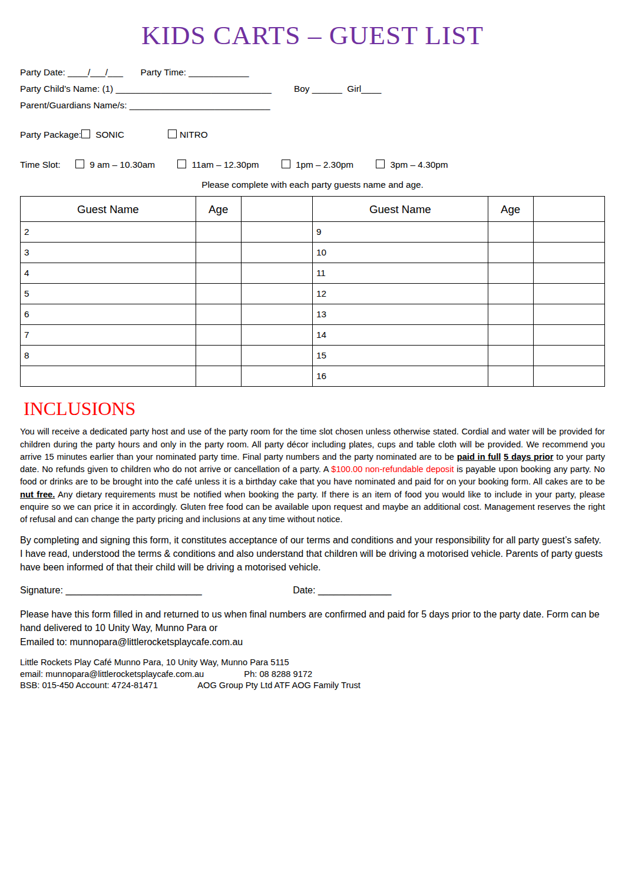KIDS CARTS – GUEST LIST
Party Date: ____/___/___ Party Time: ____________
Party Child’s Name: (1) _______________________________ Boy ______ Girl____
Parent/Guardians Name/s: ____________________________
Party Package: SONIC NITRO
Time Slot: 9 am – 10.30am 11am – 12.30pm 1pm – 2.30pm 3pm – 4.30pm
Please complete with each party guests name and age.
| Guest Name | Age | | Guest Name | Age | |
| --- | --- | --- | --- | --- | --- |
| 2 | | | 9 | | |
| 3 | | | 10 | | |
| 4 | | | 11 | | |
| 5 | | | 12 | | |
| 6 | | | 13 | | |
| 7 | | | 14 | | |
| 8 | | | 15 | | |
| | | | 16 | | |
INCLUSIONS
You will receive a dedicated party host and use of the party room for the time slot chosen unless otherwise stated. Cordial and water will be provided for children during the party hours and only in the party room. All party décor including plates, cups and table cloth will be provided. We recommend you arrive 15 minutes earlier than your nominated party time. Final party numbers and the party nominated are to be paid in full 5 days prior to your party date. No refunds given to children who do not arrive or cancellation of a party. A $100.00 non-refundable deposit is payable upon booking any party. No food or drinks are to be brought into the café unless it is a birthday cake that you have nominated and paid for on your booking form. All cakes are to be nut free. Any dietary requirements must be notified when booking the party. If there is an item of food you would like to include in your party, please enquire so we can price it in accordingly. Gluten free food can be available upon request and maybe an additional cost. Management reserves the right of refusal and can change the party pricing and inclusions at any time without notice.
By completing and signing this form, it constitutes acceptance of our terms and conditions and your responsibility for all party guest’s safety. I have read, understood the terms & conditions and also understand that children will be driving a motorised vehicle. Parents of party guests have been informed of that their child will be driving a motorised vehicle.
Signature: __________________________ Date: ______________
Please have this form filled in and returned to us when final numbers are confirmed and paid for 5 days prior to the party date. Form can be hand delivered to 10 Unity Way, Munno Para or
Emailed to: munnopara@littlerocketsplaycafe.com.au
Little Rockets Play Café Munno Para, 10 Unity Way, Munno Para 5115
email: munnopara@littlerocketsplaycafe.com.au Ph: 08 8288 9172
BSB: 015-450 Account: 4724-81471 AOG Group Pty Ltd ATF AOG Family Trust